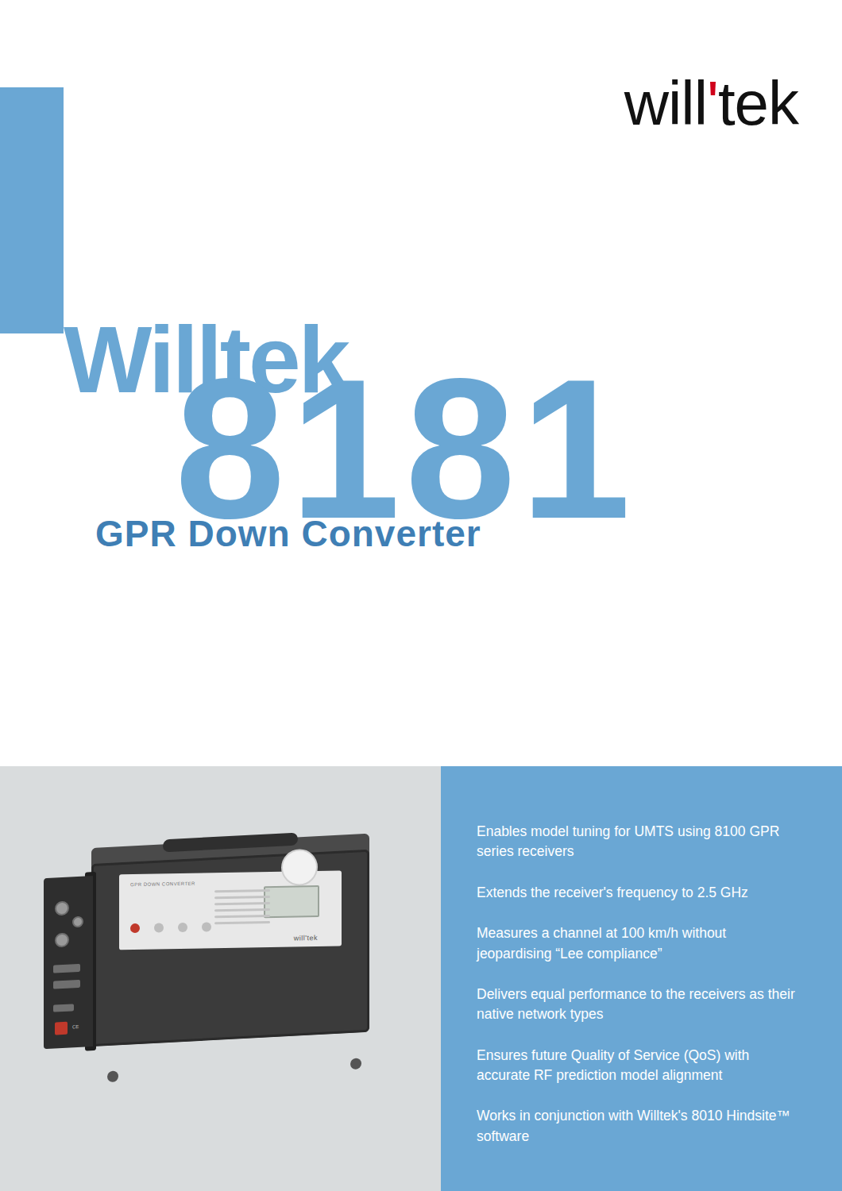will'tek
Willtek
8181
GPR Down Converter
GPR Down Converter
will'tek
CE
Enables model tuning for UMTS using 8100 GPR series receivers
Extends the receiver's frequency to 2.5 GHz
Measures a channel at 100 km/h without jeopardising “Lee compliance”
Delivers equal performance to the receivers as their native network types
Ensures future Quality of Service (QoS) with accurate RF prediction model alignment
Works in conjunction with Willtek's 8010 Hindsite™ software